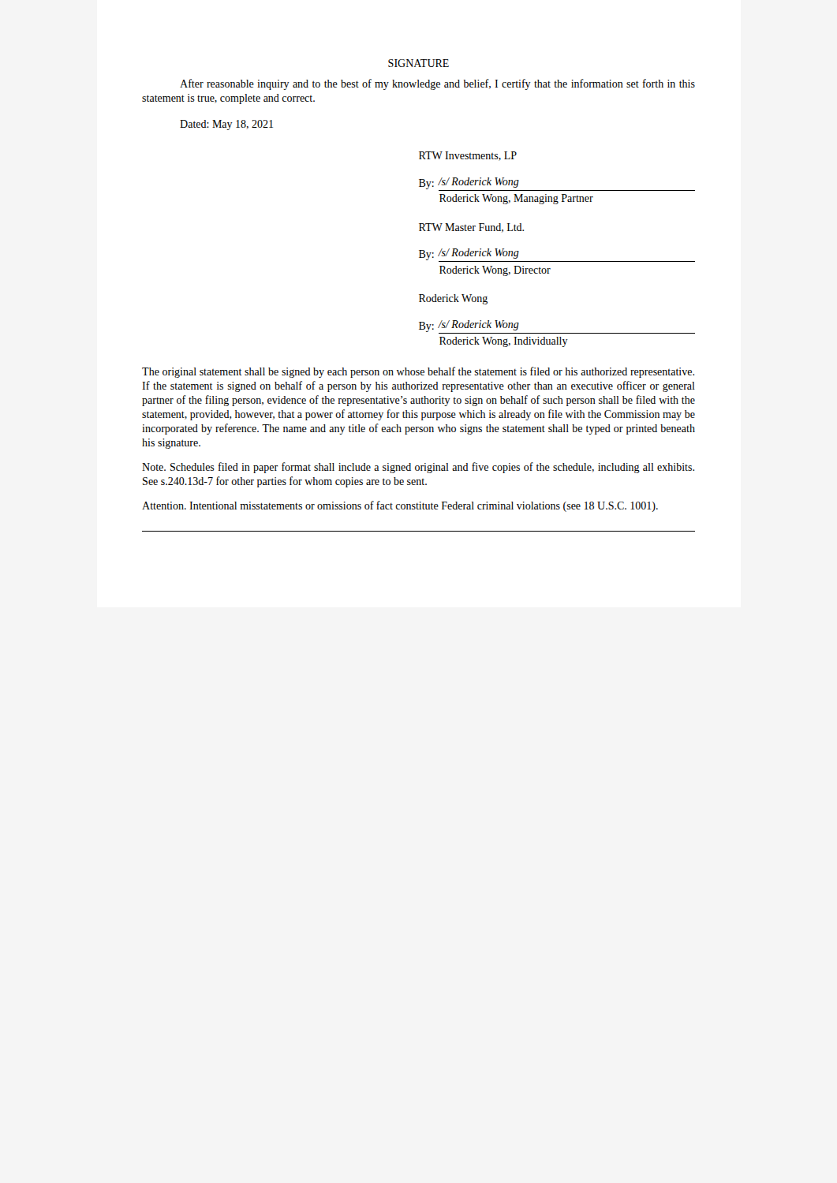SIGNATURE
After reasonable inquiry and to the best of my knowledge and belief, I certify that the information set forth in this statement is true, complete and correct.
Dated: May 18, 2021
RTW Investments, LP
By: /s/ Roderick Wong
Roderick Wong, Managing Partner
RTW Master Fund, Ltd.
By: /s/ Roderick Wong
Roderick Wong, Director
Roderick Wong
By: /s/ Roderick Wong
Roderick Wong, Individually
The original statement shall be signed by each person on whose behalf the statement is filed or his authorized representative. If the statement is signed on behalf of a person by his authorized representative other than an executive officer or general partner of the filing person, evidence of the representative’s authority to sign on behalf of such person shall be filed with the statement, provided, however, that a power of attorney for this purpose which is already on file with the Commission may be incorporated by reference. The name and any title of each person who signs the statement shall be typed or printed beneath his signature.
Note. Schedules filed in paper format shall include a signed original and five copies of the schedule, including all exhibits. See s.240.13d-7 for other parties for whom copies are to be sent.
Attention. Intentional misstatements or omissions of fact constitute Federal criminal violations (see 18 U.S.C. 1001).